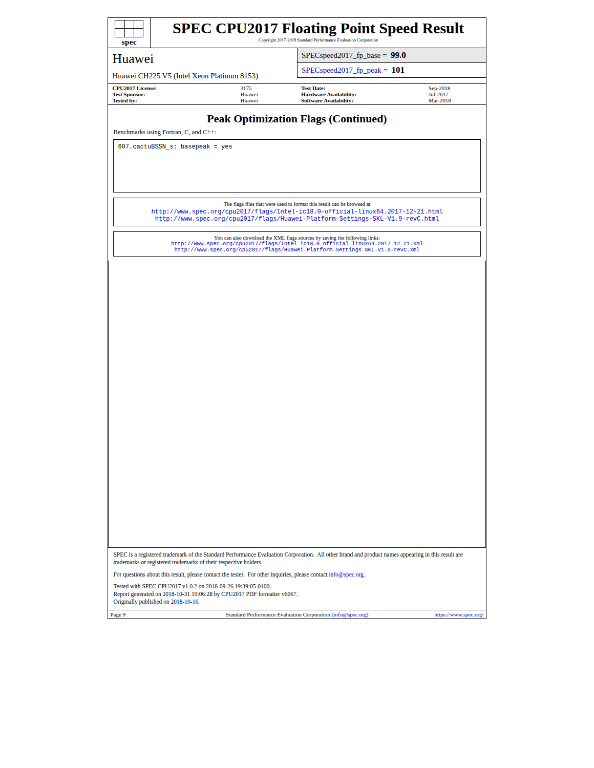spec
SPEC CPU2017 Floating Point Speed Result
Copyright 2017-2018 Standard Performance Evaluation Corporation
Huawei
Huawei CH225 V5 (Intel Xeon Platinum 8153)
SPECspeed2017_fp_base = 99.0
SPECspeed2017_fp_peak = 101
| CPU2017 License: | 3175 |
| Test Sponsor: | Huawei |
| Tested by: | Huawei |
| Test Date: | Sep-2018 |
| Hardware Availability: | Jul-2017 |
| Software Availability: | Mar-2018 |
Peak Optimization Flags (Continued)
Benchmarks using Fortran, C, and C++:
607.cactuBSSN_s: basepeak = yes
The flags files that were used to format this result can be browsed at
http://www.spec.org/cpu2017/flags/Intel-ic18.0-official-linux64.2017-12-21.html
http://www.spec.org/cpu2017/flags/Huawei-Platform-Settings-SKL-V1.9-revC.html
You can also download the XML flags sources by saving the following links:
http://www.spec.org/cpu2017/flags/Intel-ic18.0-official-linux64.2017-12-21.xml
http://www.spec.org/cpu2017/flags/Huawei-Platform-Settings-SKL-V1.9-revC.xml
SPEC is a registered trademark of the Standard Performance Evaluation Corporation. All other brand and product names appearing in this result are trademarks or registered trademarks of their respective holders.
For questions about this result, please contact the tester. For other inquiries, please contact info@spec.org.
Tested with SPEC CPU2017 v1.0.2 on 2018-09-26 19:39:05-0400.
Report generated on 2018-10-31 19:06:28 by CPU2017 PDF formatter v6067.
Originally published on 2018-10-16.
Page 9
Standard Performance Evaluation Corporation (info@spec.org)
https://www.spec.org/